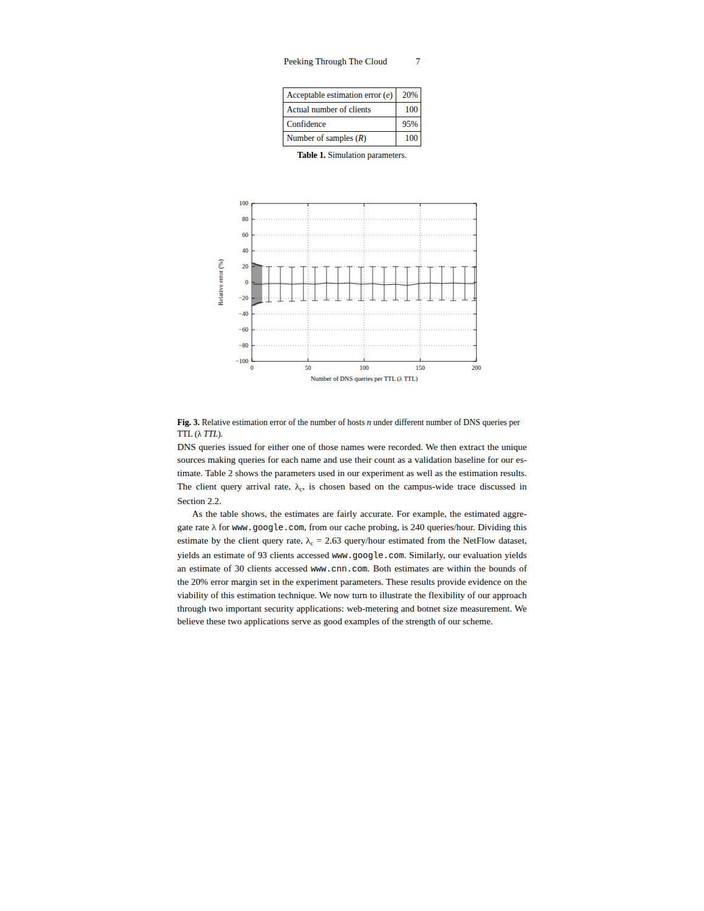Peeking Through The Cloud 7
| Acceptable estimation error ( e ) | 20% |
| Actual number of clients | 100 |
| Confidence | 95% |
| Number of samples ( R ) | 100 |
Table 1. Simulation parameters.
100 80 60 40 20 0 −20 −40 −60 −80 −100 0 50 100 150 200 Number of DNS queries per TTL (λ TTL) Relative error (%)
Fig. 3. Relative estimation error of the number of hosts n under different number of DNS queries per TTL (λ TTL).
DNS queries issued for either one of those names were recorded. We then extract the unique sources making queries for each name and use their count as a validation baseline for our estimate. Table 2 shows the parameters used in our experiment as well as the estimation results. The client query arrival rate, λc, is chosen based on the campus-wide trace discussed in Section 2.2.
As the table shows, the estimates are fairly accurate. For example, the estimated aggregate rate λ for www.google.com, from our cache probing, is 240 queries/hour. Dividing this estimate by the client query rate, λc = 2.63 query/hour estimated from the NetFlow dataset, yields an estimate of 93 clients accessed www.google.com. Similarly, our evaluation yields an estimate of 30 clients accessed www.cnn.com. Both estimates are within the bounds of the 20% error margin set in the experiment parameters. These results provide evidence on the viability of this estimation technique. We now turn to illustrate the flexibility of our approach through two important security applications: web-metering and botnet size measurement. We believe these two applications serve as good examples of the strength of our scheme.